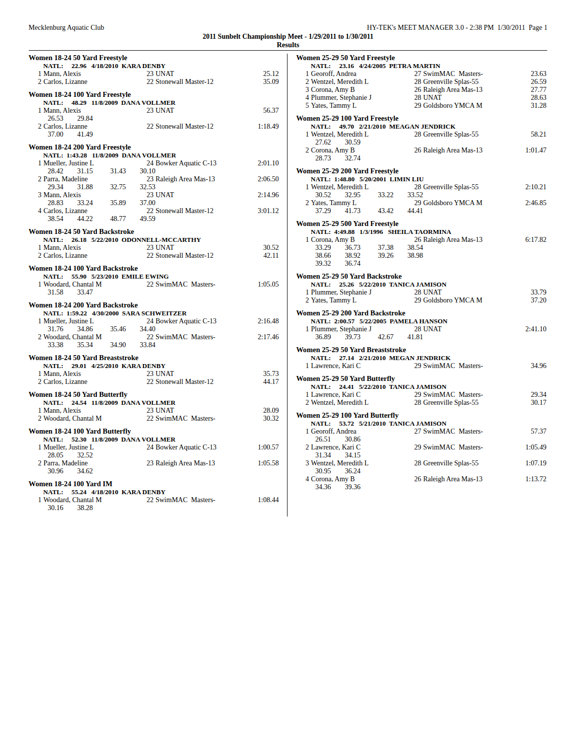Mecklenburg Aquatic Club
HY-TEK's MEET MANAGER 3.0 - 2:38 PM 1/30/2011 Page 1
2011 Sunbelt Championship Meet - 1/29/2011 to 1/30/2011
Results
Women 18-24 50 Yard Freestyle
NATL: 22.96 4/18/2010 KARA DENBY
| 1 | Mann, Alexis | 23 | UNAT | 25.12 |
| 2 | Carlos, Lizanne | 22 | Stonewall Master-12 | 35.09 |
Women 18-24 100 Yard Freestyle
NATL: 48.29 11/8/2009 DANA VOLLMER
| 1 | Mann, Alexis | 23 | UNAT | 56.37 |
| 26.53 29.84 |
| 2 | Carlos, Lizanne | 22 | Stonewall Master-12 | 1:18.49 |
| 37.00 41.49 |
Women 18-24 200 Yard Freestyle
NATL: 1:43.28 11/8/2009 DANA VOLLMER
| 1 | Mueller, Justine L | 24 | Bowker Aquatic C-13 | 2:01.10 |
| 28.42 31.15 31.43 30.10 |
| 2 | Parra, Madeline | 23 | Raleigh Area Mas-13 | 2:06.50 |
| 29.34 31.88 32.75 32.53 |
| 3 | Mann, Alexis | 23 | UNAT | 2:14.96 |
| 28.83 33.24 35.89 37.00 |
| 4 | Carlos, Lizanne | 22 | Stonewall Master-12 | 3:01.12 |
| 38.54 44.22 48.77 49.59 |
Women 18-24 50 Yard Backstroke
NATL: 26.18 5/22/2010 ODONNELL-MCCARTHY
| 1 | Mann, Alexis | 23 | UNAT | 30.52 |
| 2 | Carlos, Lizanne | 22 | Stonewall Master-12 | 42.11 |
Women 18-24 100 Yard Backstroke
NATL: 55.90 5/23/2010 EMILE EWING
| 1 | Woodard, Chantal M | 22 | SwimMAC Masters- | 1:05.05 |
| 31.58 33.47 |
Women 18-24 200 Yard Backstroke
NATL: 1:59.22 4/30/2000 SARA SCHWEITZER
| 1 | Mueller, Justine L | 24 | Bowker Aquatic C-13 | 2:16.48 |
| 31.76 34.86 35.46 34.40 |
| 2 | Woodard, Chantal M | 22 | SwimMAC Masters- | 2:17.46 |
| 33.38 35.34 34.90 33.84 |
Women 18-24 50 Yard Breaststroke
NATL: 29.01 4/25/2010 KARA DENBY
| 1 | Mann, Alexis | 23 | UNAT | 35.73 |
| 2 | Carlos, Lizanne | 22 | Stonewall Master-12 | 44.17 |
Women 18-24 50 Yard Butterfly
NATL: 24.54 11/8/2009 DANA VOLLMER
| 1 | Mann, Alexis | 23 | UNAT | 28.09 |
| 2 | Woodard, Chantal M | 22 | SwimMAC Masters- | 30.32 |
Women 18-24 100 Yard Butterfly
NATL: 52.30 11/8/2009 DANA VOLLMER
| 1 | Mueller, Justine L | 24 | Bowker Aquatic C-13 | 1:00.57 |
| 28.05 32.52 |
| 2 | Parra, Madeline | 23 | Raleigh Area Mas-13 | 1:05.58 |
| 30.96 34.62 |
Women 18-24 100 Yard IM
NATL: 55.24 4/18/2010 KARA DENBY
| 1 | Woodard, Chantal M | 22 | SwimMAC Masters- | 1:08.44 |
| 30.16 38.28 |
Women 25-29 50 Yard Freestyle
NATL: 23.16 4/24/2005 PETRA MARTIN
| 1 | Georoff, Andrea | 27 | SwimMAC Masters- | 23.63 |
| 2 | Wentzel, Meredith L | 28 | Greenville Splas-55 | 26.59 |
| 3 | Corona, Amy B | 26 | Raleigh Area Mas-13 | 27.77 |
| 4 | Plummer, Stephanie J | 28 | UNAT | 28.63 |
| 5 | Yates, Tammy L | 29 | Goldsboro YMCA M | 31.28 |
Women 25-29 100 Yard Freestyle
NATL: 49.70 2/21/2010 MEAGAN JENDRICK
| 1 | Wentzel, Meredith L | 28 | Greenville Splas-55 | 58.21 |
| 27.62 30.59 |
| 2 | Corona, Amy B | 26 | Raleigh Area Mas-13 | 1:01.47 |
| 28.73 32.74 |
Women 25-29 200 Yard Freestyle
NATL: 1:48.80 5/20/2001 LIMIN LIU
| 1 | Wentzel, Meredith L | 28 | Greenville Splas-55 | 2:10.21 |
| 30.52 32.95 33.22 33.52 |
| 2 | Yates, Tammy L | 29 | Goldsboro YMCA M | 2:46.85 |
| 37.29 41.73 43.42 44.41 |
Women 25-29 500 Yard Freestyle
NATL: 4:49.88 1/3/1996 SHEILA TAORMINA
| 1 | Corona, Amy B | 26 | Raleigh Area Mas-13 | 6:17.82 |
| 33.29 36.73 37.38 38.54 |
| 38.66 38.92 39.26 38.98 |
| 39.32 36.74 |
Women 25-29 50 Yard Backstroke
NATL: 25.26 5/22/2010 TANICA JAMISON
| 1 | Plummer, Stephanie J | 28 | UNAT | 33.79 |
| 2 | Yates, Tammy L | 29 | Goldsboro YMCA M | 37.20 |
Women 25-29 200 Yard Backstroke
NATL: 2:00.57 5/22/2005 PAMELA HANSON
| 1 | Plummer, Stephanie J | 28 | UNAT | 2:41.10 |
| 36.89 39.73 42.67 41.81 |
Women 25-29 50 Yard Breaststroke
NATL: 27.14 2/21/2010 MEGAN JENDRICK
| 1 | Lawrence, Kari C | 29 | SwimMAC Masters- | 34.96 |
Women 25-29 50 Yard Butterfly
NATL: 24.41 5/22/2010 TANICA JAMISON
| 1 | Lawrence, Kari C | 29 | SwimMAC Masters- | 29.34 |
| 2 | Wentzel, Meredith L | 28 | Greenville Splas-55 | 30.17 |
Women 25-29 100 Yard Butterfly
NATL: 53.72 5/21/2010 TANICA JAMISON
| 1 | Georoff, Andrea | 27 | SwimMAC Masters- | 57.37 |
| 26.51 30.86 |
| 2 | Lawrence, Kari C | 29 | SwimMAC Masters- | 1:05.49 |
| 31.34 34.15 |
| 3 | Wentzel, Meredith L | 28 | Greenville Splas-55 | 1:07.19 |
| 30.95 36.24 |
| 4 | Corona, Amy B | 26 | Raleigh Area Mas-13 | 1:13.72 |
| 34.36 39.36 |